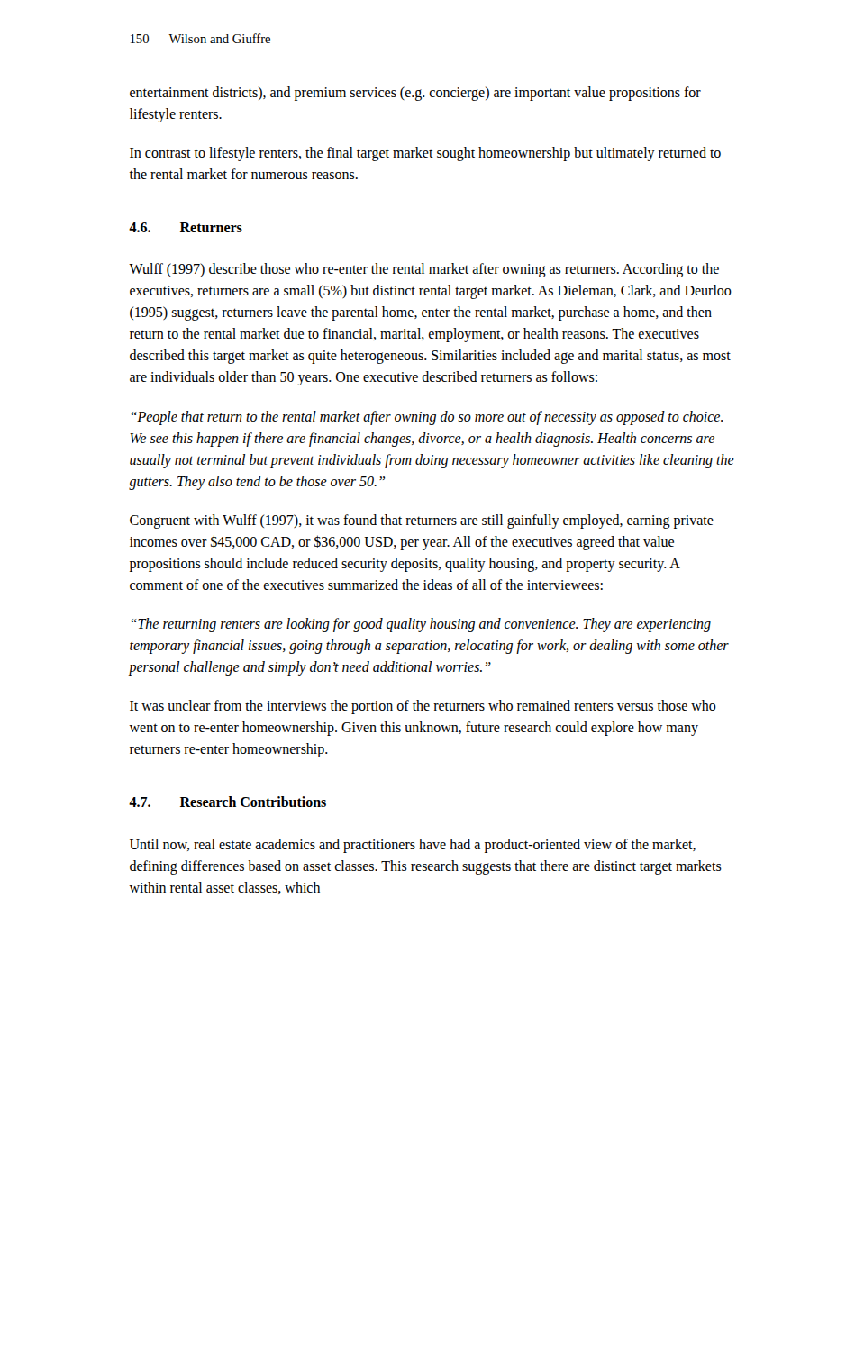150 Wilson and Giuffre
entertainment districts), and premium services (e.g. concierge) are important value propositions for lifestyle renters.
In contrast to lifestyle renters, the final target market sought homeownership but ultimately returned to the rental market for numerous reasons.
4.6. Returners
Wulff (1997) describe those who re-enter the rental market after owning as returners. According to the executives, returners are a small (5%) but distinct rental target market. As Dieleman, Clark, and Deurloo (1995) suggest, returners leave the parental home, enter the rental market, purchase a home, and then return to the rental market due to financial, marital, employment, or health reasons. The executives described this target market as quite heterogeneous. Similarities included age and marital status, as most are individuals older than 50 years. One executive described returners as follows:
“People that return to the rental market after owning do so more out of necessity as opposed to choice. We see this happen if there are financial changes, divorce, or a health diagnosis. Health concerns are usually not terminal but prevent individuals from doing necessary homeowner activities like cleaning the gutters. They also tend to be those over 50.”
Congruent with Wulff (1997), it was found that returners are still gainfully employed, earning private incomes over $45,000 CAD, or $36,000 USD, per year. All of the executives agreed that value propositions should include reduced security deposits, quality housing, and property security. A comment of one of the executives summarized the ideas of all of the interviewees:
“The returning renters are looking for good quality housing and convenience. They are experiencing temporary financial issues, going through a separation, relocating for work, or dealing with some other personal challenge and simply don’t need additional worries.”
It was unclear from the interviews the portion of the returners who remained renters versus those who went on to re-enter homeownership. Given this unknown, future research could explore how many returners re-enter homeownership.
4.7. Research Contributions
Until now, real estate academics and practitioners have had a product-oriented view of the market, defining differences based on asset classes. This research suggests that there are distinct target markets within rental asset classes, which